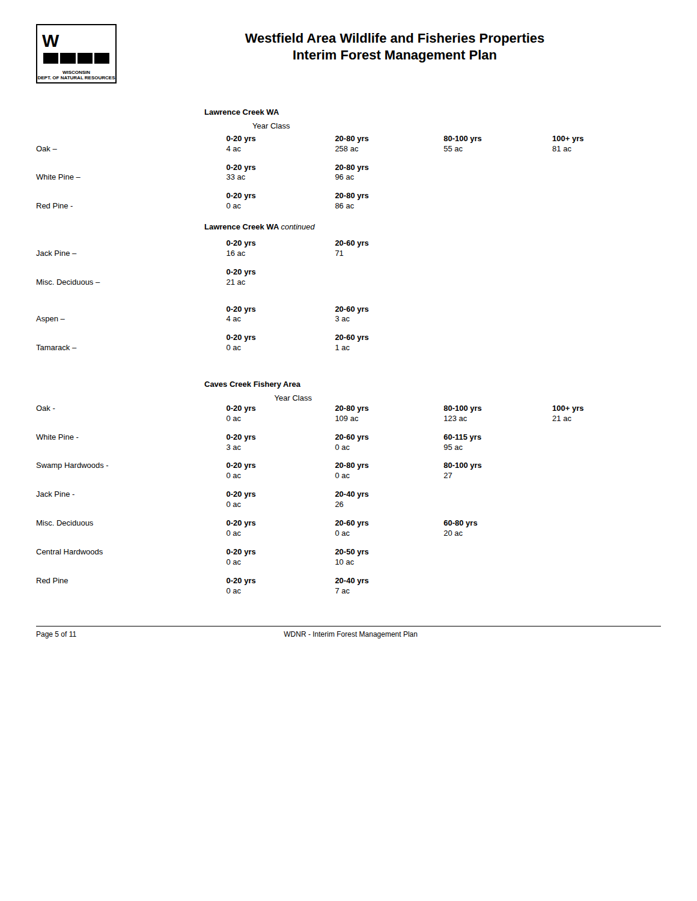W
WISCONSIN
DEPT. OF NATURAL RESOURCES
Westfield Area Wildlife and Fisheries Properties
Interim Forest Management Plan
Lawrence Creek WA
Year Class
| | 0-20 yrs | 20-80 yrs | 80-100 yrs | 100+ yrs |
| Oak – | 4 ac | 258 ac | 55 ac | 81 ac |
| | 0-20 yrs | 20-80 yrs | | |
| White Pine – | 33 ac | 96 ac | | |
| | 0-20 yrs | 20-80 yrs | | |
| Red Pine - | 0 ac | 86 ac | | |
Lawrence Creek WA continued
| | 0-20 yrs | 20-60 yrs | | |
| Jack Pine – | 16 ac | 71 | | |
| | 0-20 yrs | | | |
| Misc. Deciduous – | 21 ac | | | |
| | 0-20 yrs | 20-60 yrs | | |
| Aspen – | 4 ac | 3 ac | | |
| | 0-20 yrs | 20-60 yrs | | |
| Tamarack – | 0 ac | 1 ac | | |
Caves Creek Fishery Area
| | Year Class | | | |
| Oak - | 0-20 yrs | 20-80 yrs | 80-100 yrs | 100+ yrs |
| | 0 ac | 109 ac | 123 ac | 21 ac |
| White Pine - | 0-20 yrs | 20-60 yrs | 60-115 yrs | |
| | 3 ac | 0 ac | 95 ac | |
| Swamp Hardwoods - | 0-20 yrs | 20-80 yrs | 80-100 yrs | |
| | 0 ac | 0 ac | 27 | |
| Jack Pine - | 0-20 yrs | 20-40 yrs | | |
| | 0 ac | 26 | | |
| Misc. Deciduous | 0-20 yrs | 20-60 yrs | 60-80 yrs | |
| | 0 ac | 0 ac | 20 ac | |
| Central Hardwoods | 0-20 yrs | 20-50 yrs | | |
| | 0 ac | 10 ac | | |
| Red Pine | 0-20 yrs | 20-40 yrs | | |
| | 0 ac | 7 ac | | |
Page 5 of 11
WDNR - Interim Forest Management Plan